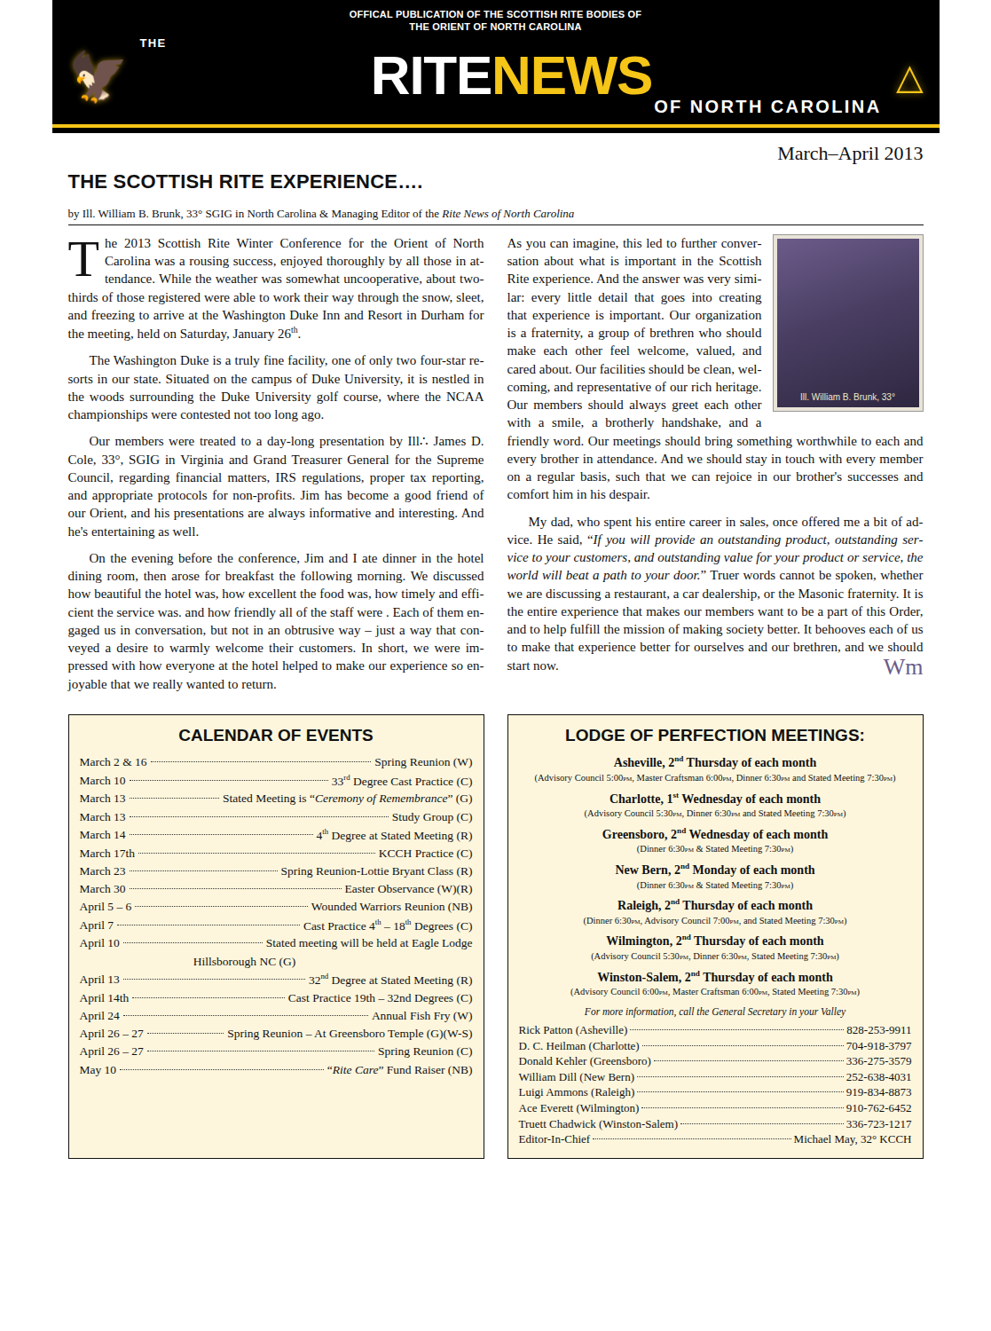Offical Publication of the Scottish Rite Bodies of
the Orient of North Carolina
🦅
THE
RITE NEWS
OF NORTH CAROLINA
△
March–April 2013
The Scottish Rite Experience….
by Ill. William B. Brunk, 33° SGIG in North Carolina & Managing Editor of the Rite News of North Carolina
The 2013 Scottish Rite Winter Conference for the Orient of North Carolina was a rousing success, enjoyed thoroughly by all those in attendance. While the weather was somewhat uncooperative, about two-thirds of those registered were able to work their way through the snow, sleet, and freezing to arrive at the Washington Duke Inn and Resort in Durham for the meeting, held on Saturday, January 26th.
The Washington Duke is a truly fine facility, one of only two four-star resorts in our state. Situated on the campus of Duke University, it is nestled in the woods surrounding the Duke University golf course, where the NCAA championships were contested not too long ago.
Our members were treated to a day-long presentation by Ill∴ James D. Cole, 33°, SGIG in Virginia and Grand Treasurer General for the Supreme Council, regarding financial matters, IRS regulations, proper tax reporting, and appropriate protocols for non-profits. Jim has become a good friend of our Orient, and his presentations are always informative and interesting. And he's entertaining as well.
On the evening before the conference, Jim and I ate dinner in the hotel dining room, then arose for breakfast the following morning. We discussed how beautiful the hotel was, how excellent the food was, how timely and efficient the service was. and how friendly all of the staff were . Each of them engaged us in conversation, but not in an obtrusive way – just a way that conveyed a desire to warmly welcome their customers. In short, we were impressed with how everyone at the hotel helped to make our experience so enjoyable that we really wanted to return.
Ill. William B. Brunk, 33°
As you can imagine, this led to further conversation about what is important in the Scottish Rite experience. And the answer was very similar: every little detail that goes into creating that experience is important. Our organization is a fraternity, a group of brethren who should make each other feel welcome, valued, and cared about. Our facilities should be clean, welcoming, and representative of our rich heritage. Our members should always greet each other with a smile, a brotherly handshake, and a friendly word. Our meetings should bring something worthwhile to each and every brother in attendance. And we should stay in touch with every member on a regular basis, such that we can rejoice in our brother's successes and comfort him in his despair.
My dad, who spent his entire career in sales, once offered me a bit of advice. He said, “If you will provide an outstanding product, outstanding service to your customers, and outstanding value for your product or service, the world will beat a path to your door.” Truer words cannot be spoken, whether we are discussing a restaurant, a car dealership, or the Masonic fraternity. It is the entire experience that makes our members want to be a part of this Order, and to help fulfill the mission of making society better. It behooves each of us to make that experience better for ourselves and our brethren, and we should start now. Wm
Calendar of Events
March 2 & 16 Spring Reunion (W)
March 10 33rd Degree Cast Practice (C)
March 13 Stated Meeting is “Ceremony of Remembrance” (G)
March 13 Study Group (C)
March 14 4th Degree at Stated Meeting (R)
March 17th KCCH Practice (C)
March 23 Spring Reunion-Lottie Bryant Class (R)
March 30 Easter Observance (W)(R)
April 5 – 6 Wounded Warriors Reunion (NB)
April 7 Cast Practice 4th – 18th Degrees (C)
April 10 Stated meeting will be held at Eagle Lodge
Hillsborough NC (G)
April 13 32nd Degree at Stated Meeting (R)
April 14th Cast Practice 19th – 32nd Degrees (C)
April 24 Annual Fish Fry (W)
April 26 – 27 Spring Reunion – At Greensboro Temple (G)(W-S)
April 26 – 27 Spring Reunion (C)
May 10 “Rite Care” Fund Raiser (NB)
Lodge of Perfection Meetings:
Asheville, 2nd Thursday of each month
(Advisory Council 5:00pm, Master Craftsman 6:00pm, Dinner 6:30pm and Stated Meeting 7:30pm)
Charlotte, 1st Wednesday of each month
(Advisory Council 5:30pm, Dinner 6:30pm and Stated Meeting 7:30pm)
Greensboro, 2nd Wednesday of each month
(Dinner 6:30pm & Stated Meeting 7:30pm)
New Bern, 2nd Monday of each month
(Dinner 6:30pm & Stated Meeting 7:30pm)
Raleigh, 2nd Thursday of each month
(Dinner 6:30pm, Advisory Council 7:00pm, and Stated Meeting 7:30pm)
Wilmington, 2nd Thursday of each month
(Advisory Council 5:30pm, Dinner 6:30pm, Stated Meeting 7:30pm)
Winston-Salem, 2nd Thursday of each month
(Advisory Council 6:00pm, Master Craftsman 6:00pm, Stated Meeting 7:30pm)
For more information, call the General Secretary in your Valley
Rick Patton (Asheville) 828-253-9911
D. C. Heilman (Charlotte) 704-918-3797
Donald Kehler (Greensboro) 336-275-3579
William Dill (New Bern) 252-638-4031
Luigi Ammons (Raleigh) 919-834-8873
Ace Everett (Wilmington) 910-762-6452
Truett Chadwick (Winston-Salem) 336-723-1217
Editor-In-Chief Michael May, 32° KCCH